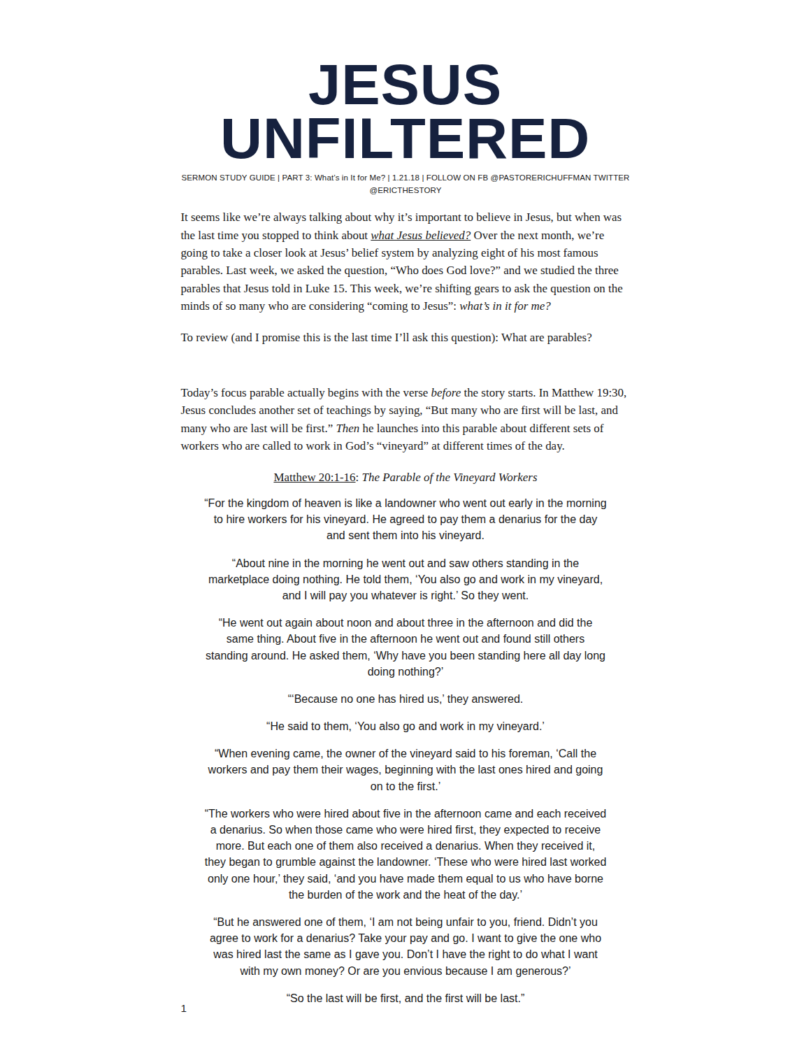Jesus Unfiltered
SERMON STUDY GUIDE | PART 3: What’s in It for Me? | 1.21.18 | FOLLOW ON FB @PASTORERICHUFFMAN TWITTER @ERICTHESTORY
It seems like we’re always talking about why it’s important to believe in Jesus, but when was the last time you stopped to think about what Jesus believed? Over the next month, we’re going to take a closer look at Jesus’ belief system by analyzing eight of his most famous parables. Last week, we asked the question, “Who does God love?” and we studied the three parables that Jesus told in Luke 15. This week, we’re shifting gears to ask the question on the minds of so many who are considering “coming to Jesus”: what’s in it for me?
To review (and I promise this is the last time I’ll ask this question): What are parables?
Today’s focus parable actually begins with the verse before the story starts. In Matthew 19:30, Jesus concludes another set of teachings by saying, “But many who are first will be last, and many who are last will be first.” Then he launches into this parable about different sets of workers who are called to work in God’s “vineyard” at different times of the day.
Matthew 20:1-16: The Parable of the Vineyard Workers
“For the kingdom of heaven is like a landowner who went out early in the morning to hire workers for his vineyard. He agreed to pay them a denarius for the day and sent them into his vineyard.
“About nine in the morning he went out and saw others standing in the marketplace doing nothing. He told them, ‘You also go and work in my vineyard, and I will pay you whatever is right.’ So they went.
“He went out again about noon and about three in the afternoon and did the same thing. About five in the afternoon he went out and found still others standing around. He asked them, ‘Why have you been standing here all day long doing nothing?’
“‘Because no one has hired us,’ they answered.
“He said to them, ‘You also go and work in my vineyard.’
“When evening came, the owner of the vineyard said to his foreman, ‘Call the workers and pay them their wages, beginning with the last ones hired and going on to the first.’
“The workers who were hired about five in the afternoon came and each received a denarius. So when those came who were hired first, they expected to receive more. But each one of them also received a denarius. When they received it, they began to grumble against the landowner. ‘These who were hired last worked only one hour,’ they said, ‘and you have made them equal to us who have borne the burden of the work and the heat of the day.’
“But he answered one of them, ‘I am not being unfair to you, friend. Didn’t you agree to work for a denarius? Take your pay and go. I want to give the one who was hired last the same as I gave you. Don’t I have the right to do what I want with my own money? Or are you envious because I am generous?’
“So the last will be first, and the first will be last.”
1